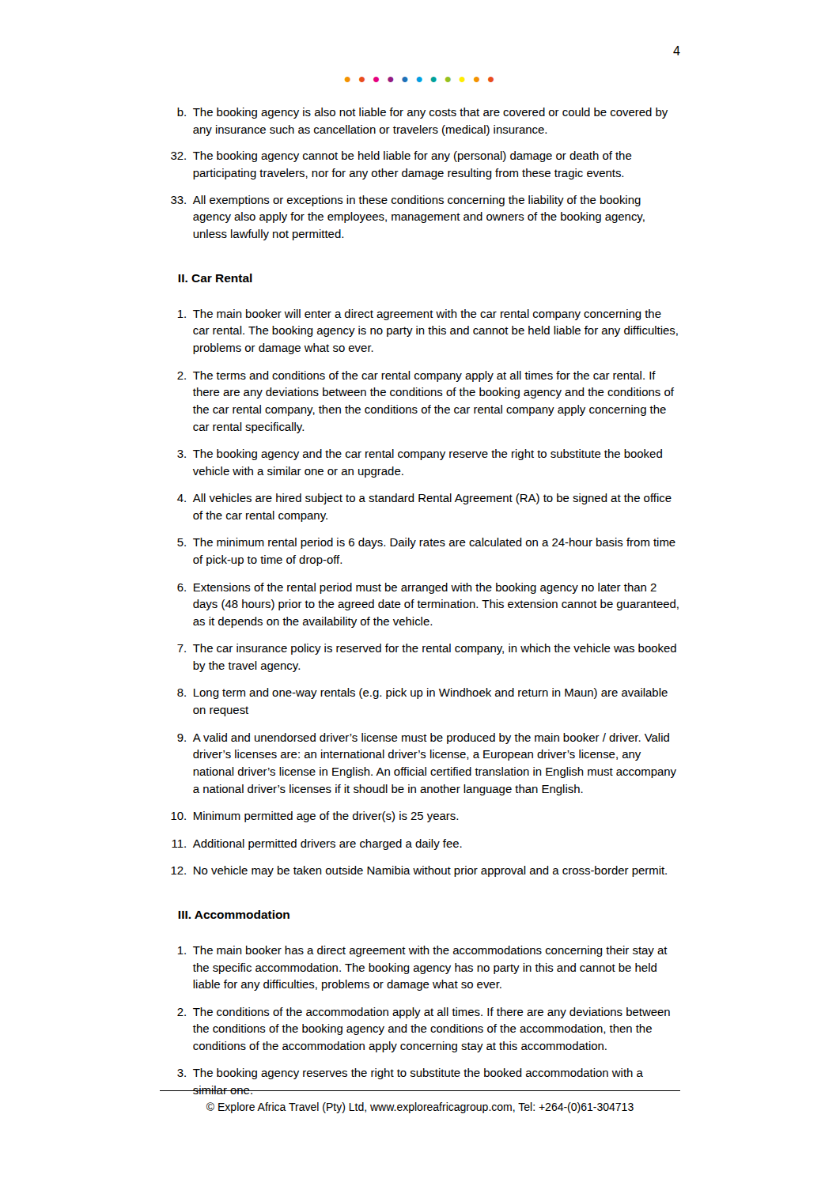4
Explore Africa Group
● ● ● ● ● ● ● ● ● ● ●
b. The booking agency is also not liable for any costs that are covered or could be covered by any insurance such as cancellation or travelers (medical) insurance.
32. The booking agency cannot be held liable for any (personal) damage or death of the participating travelers, nor for any other damage resulting from these tragic events.
33. All exemptions or exceptions in these conditions concerning the liability of the booking agency also apply for the employees, management and owners of the booking agency, unless lawfully not permitted.
II. Car Rental
1. The main booker will enter a direct agreement with the car rental company concerning the car rental. The booking agency is no party in this and cannot be held liable for any difficulties, problems or damage what so ever.
2. The terms and conditions of the car rental company apply at all times for the car rental. If there are any deviations between the conditions of the booking agency and the conditions of the car rental company, then the conditions of the car rental company apply concerning the car rental specifically.
3. The booking agency and the car rental company reserve the right to substitute the booked vehicle with a similar one or an upgrade.
4. All vehicles are hired subject to a standard Rental Agreement (RA) to be signed at the office of the car rental company.
5. The minimum rental period is 6 days. Daily rates are calculated on a 24-hour basis from time of pick-up to time of drop-off.
6. Extensions of the rental period must be arranged with the booking agency no later than 2 days (48 hours) prior to the agreed date of termination. This extension cannot be guaranteed, as it depends on the availability of the vehicle.
7. The car insurance policy is reserved for the rental company, in which the vehicle was booked by the travel agency.
8. Long term and one-way rentals (e.g. pick up in Windhoek and return in Maun) are available on request
9. A valid and unendorsed driver’s license must be produced by the main booker / driver. Valid driver’s licenses are: an international driver’s license, a European driver’s license, any national driver’s license in English. An official certified translation in English must accompany a national driver’s licenses if it shoudl be in another language than English.
10. Minimum permitted age of the driver(s) is 25 years.
11. Additional permitted drivers are charged a daily fee.
12. No vehicle may be taken outside Namibia without prior approval and a cross-border permit.
III. Accommodation
1. The main booker has a direct agreement with the accommodations concerning their stay at the specific accommodation. The booking agency has no party in this and cannot be held liable for any difficulties, problems or damage what so ever.
2. The conditions of the accommodation apply at all times. If there are any deviations between the conditions of the booking agency and the conditions of the accommodation, then the conditions of the accommodation apply concerning stay at this accommodation.
3. The booking agency reserves the right to substitute the booked accommodation with a similar one.
© Explore Africa Travel (Pty) Ltd, www.exploreafricagroup.com, Tel: +264-(0)61-304713